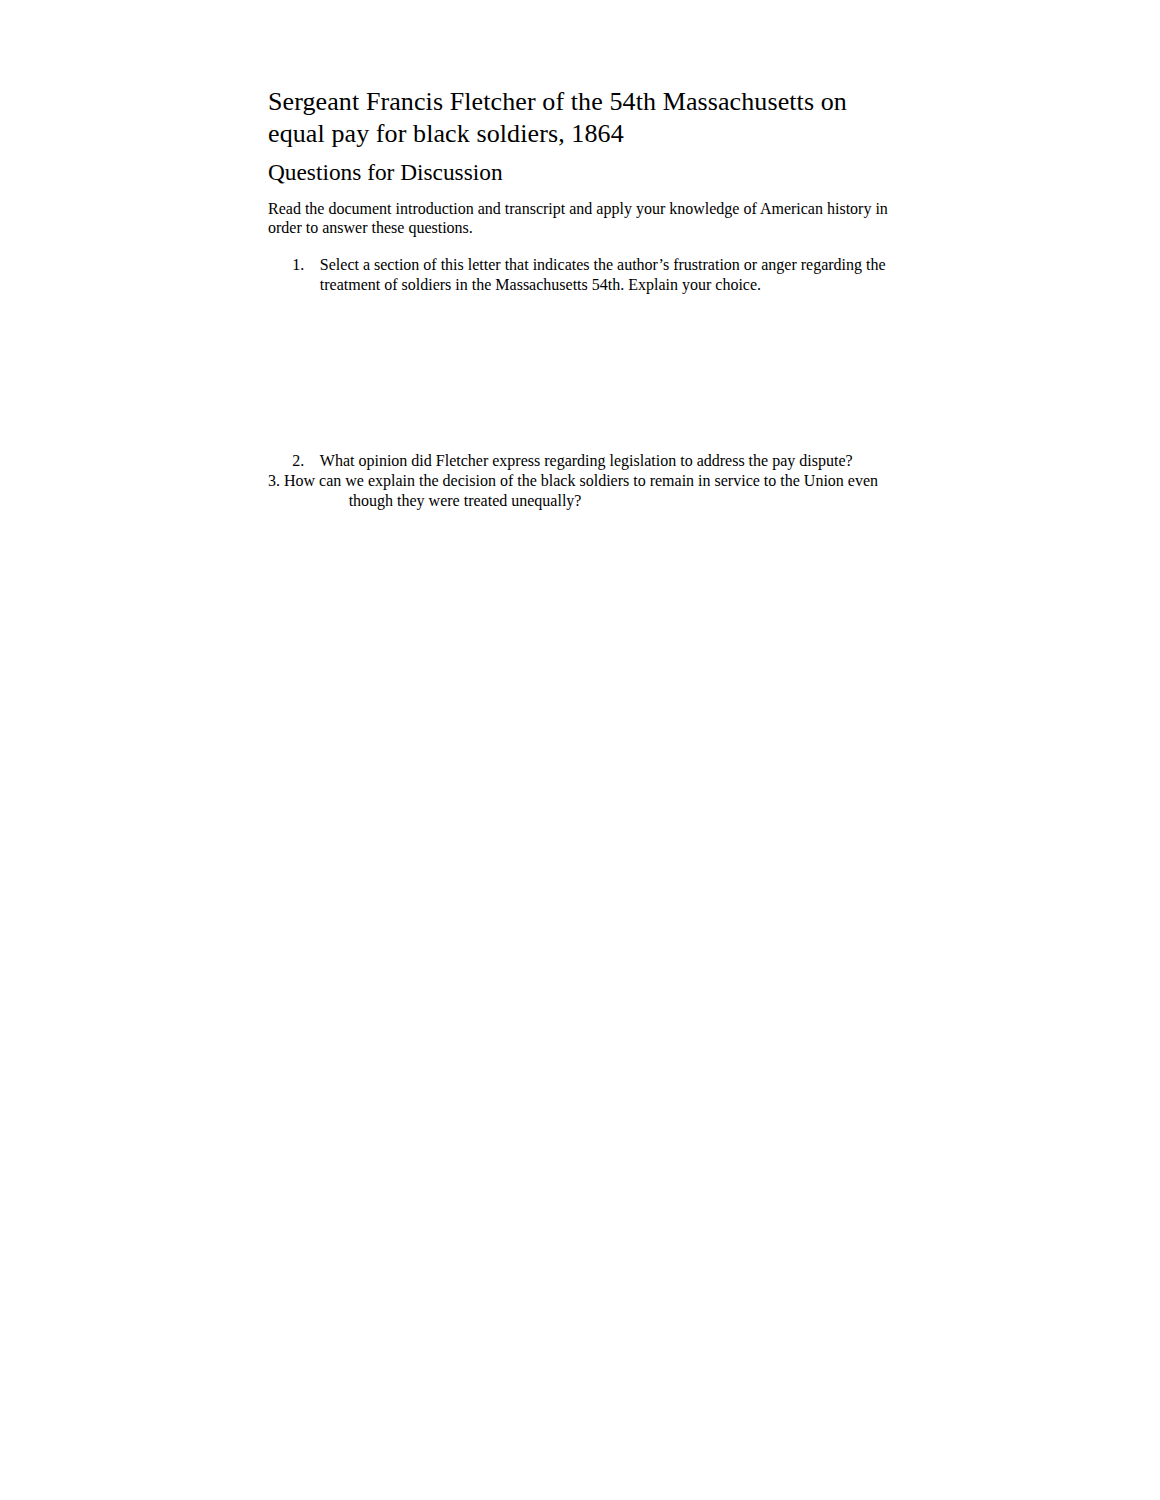Sergeant Francis Fletcher of the 54th Massachusetts on equal pay for black soldiers, 1864
Questions for Discussion
Read the document introduction and transcript and apply your knowledge of American history in order to answer these questions.
Select a section of this letter that indicates the author’s frustration or anger regarding the treatment of soldiers in the Massachusetts 54th. Explain your choice.
What opinion did Fletcher express regarding legislation to address the pay dispute?
3. How can we explain the decision of the black soldiers to remain in service to the Union eventhough they were treated unequally?